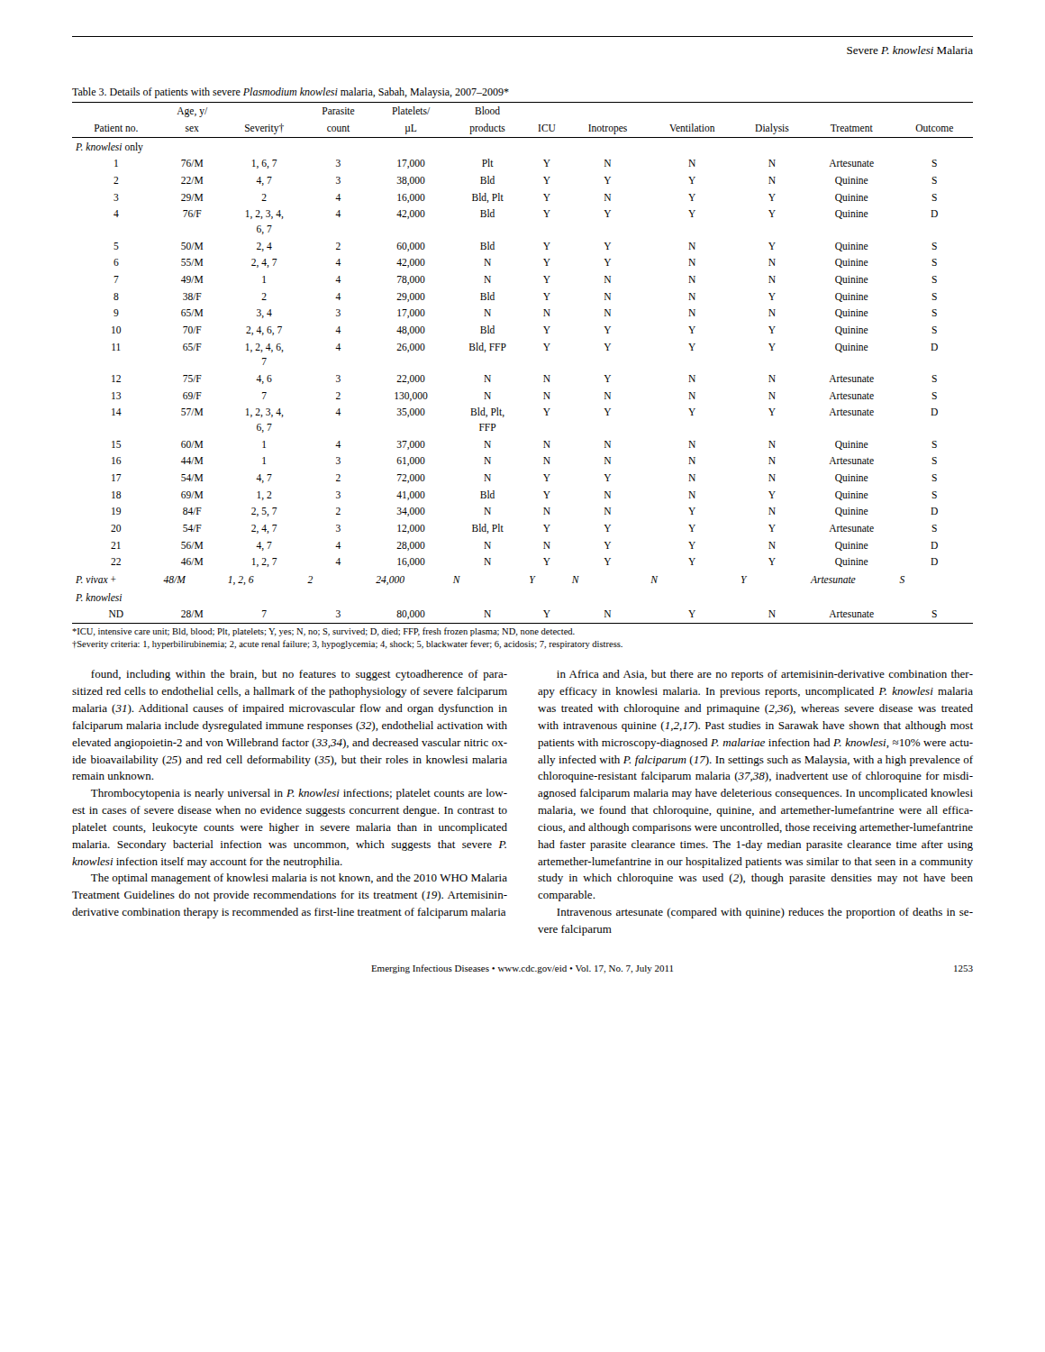Severe P. knowlesi Malaria
Table 3. Details of patients with severe Plasmodium knowlesi malaria, Sabah, Malaysia, 2007–2009*
| | Age, y/ | | Parasite | Platelets/ | Blood | | | | | | |
| --- | --- | --- | --- | --- | --- | --- | --- | --- | --- | --- | --- |
| Patient no. | sex | Severity† | count | µL | products | ICU | Inotropes | Ventilation | Dialysis | Treatment | Outcome |
| P. knowlesi only |
| 1 | 76/M | 1, 6, 7 | 3 | 17,000 | Plt | Y | N | N | N | Artesunate | S |
| 2 | 22/M | 4, 7 | 3 | 38,000 | Bld | Y | Y | Y | N | Quinine | S |
| 3 | 29/M | 2 | 4 | 16,000 | Bld, Plt | Y | N | Y | Y | Quinine | S |
| 4 | 76/F | 1, 2, 3, 4, 6, 7 | 4 | 42,000 | Bld | Y | Y | Y | Y | Quinine | D |
| 5 | 50/M | 2, 4 | 2 | 60,000 | Bld | Y | Y | N | Y | Quinine | S |
| 6 | 55/M | 2, 4, 7 | 4 | 42,000 | N | Y | Y | N | N | Quinine | S |
| 7 | 49/M | 1 | 4 | 78,000 | N | Y | N | N | N | Quinine | S |
| 8 | 38/F | 2 | 4 | 29,000 | Bld | Y | N | N | Y | Quinine | S |
| 9 | 65/M | 3, 4 | 3 | 17,000 | N | N | N | N | N | Quinine | S |
| 10 | 70/F | 2, 4, 6, 7 | 4 | 48,000 | Bld | Y | Y | Y | Y | Quinine | S |
| 11 | 65/F | 1, 2, 4, 6, 7 | 4 | 26,000 | Bld, FFP | Y | Y | Y | Y | Quinine | D |
| 12 | 75/F | 4, 6 | 3 | 22,000 | N | N | Y | N | N | Artesunate | S |
| 13 | 69/F | 7 | 2 | 130,000 | N | N | N | N | N | Artesunate | S |
| 14 | 57/M | 1, 2, 3, 4, 6, 7 | 4 | 35,000 | Bld, Plt, FFP | Y | Y | Y | Y | Artesunate | D |
| 15 | 60/M | 1 | 4 | 37,000 | N | N | N | N | N | Quinine | S |
| 16 | 44/M | 1 | 3 | 61,000 | N | N | N | N | N | Artesunate | S |
| 17 | 54/M | 4, 7 | 2 | 72,000 | N | Y | Y | N | N | Quinine | S |
| 18 | 69/M | 1, 2 | 3 | 41,000 | Bld | Y | N | N | Y | Quinine | S |
| 19 | 84/F | 2, 5, 7 | 2 | 34,000 | N | N | N | Y | N | Quinine | D |
| 20 | 54/F | 2, 4, 7 | 3 | 12,000 | Bld, Plt | Y | Y | Y | Y | Artesunate | S |
| 21 | 56/M | 4, 7 | 4 | 28,000 | N | N | Y | Y | N | Quinine | D |
| 22 | 46/M | 1, 2, 7 | 4 | 16,000 | N | Y | Y | Y | Y | Quinine | D |
| P. vivax + | 48/M | 1, 2, 6 | 2 | 24,000 | N | Y | N | N | Y | Artesunate | S |
| P. knowlesi |
| ND | 28/M | 7 | 3 | 80,000 | N | Y | N | Y | N | Artesunate | S |
*ICU, intensive care unit; Bld, blood; Plt, platelets; Y, yes; N, no; S, survived; D, died; FFP, fresh frozen plasma; ND, none detected.
†Severity criteria: 1, hyperbilirubinemia; 2, acute renal failure; 3, hypoglycemia; 4, shock; 5, blackwater fever; 6, acidosis; 7, respiratory distress.
found, including within the brain, but no features to suggest cytoadherence of parasitized red cells to endothelial cells, a hallmark of the pathophysiology of severe falciparum malaria (31). Additional causes of impaired microvascular flow and organ dysfunction in falciparum malaria include dysregulated immune responses (32), endothelial activation with elevated angiopoietin-2 and von Willebrand factor (33,34), and decreased vascular nitric oxide bioavailability (25) and red cell deformability (35), but their roles in knowlesi malaria remain unknown.
Thrombocytopenia is nearly universal in P. knowlesi infections; platelet counts are lowest in cases of severe disease when no evidence suggests concurrent dengue. In contrast to platelet counts, leukocyte counts were higher in severe malaria than in uncomplicated malaria. Secondary bacterial infection was uncommon, which suggests that severe P. knowlesi infection itself may account for the neutrophilia.
The optimal management of knowlesi malaria is not known, and the 2010 WHO Malaria Treatment Guidelines do not provide recommendations for its treatment (19). Artemisinin-derivative combination therapy is recommended as first-line treatment of falciparum malaria
in Africa and Asia, but there are no reports of artemisinin-derivative combination therapy efficacy in knowlesi malaria. In previous reports, uncomplicated P. knowlesi malaria was treated with chloroquine and primaquine (2,36), whereas severe disease was treated with intravenous quinine (1,2,17). Past studies in Sarawak have shown that although most patients with microscopy-diagnosed P. malariae infection had P. knowlesi, ≈10% were actually infected with P. falciparum (17). In settings such as Malaysia, with a high prevalence of chloroquine-resistant falciparum malaria (37,38), inadvertent use of chloroquine for misdiagnosed falciparum malaria may have deleterious consequences. In uncomplicated knowlesi malaria, we found that chloroquine, quinine, and artemether-lumefantrine were all efficacious, and although comparisons were uncontrolled, those receiving artemether-lumefantrine had faster parasite clearance times. The 1-day median parasite clearance time after using artemether-lumefantrine in our hospitalized patients was similar to that seen in a community study in which chloroquine was used (2), though parasite densities may not have been comparable.
Intravenous artesunate (compared with quinine) reduces the proportion of deaths in severe falciparum
Emerging Infectious Diseases • www.cdc.gov/eid • Vol. 17, No. 7, July 2011
1253